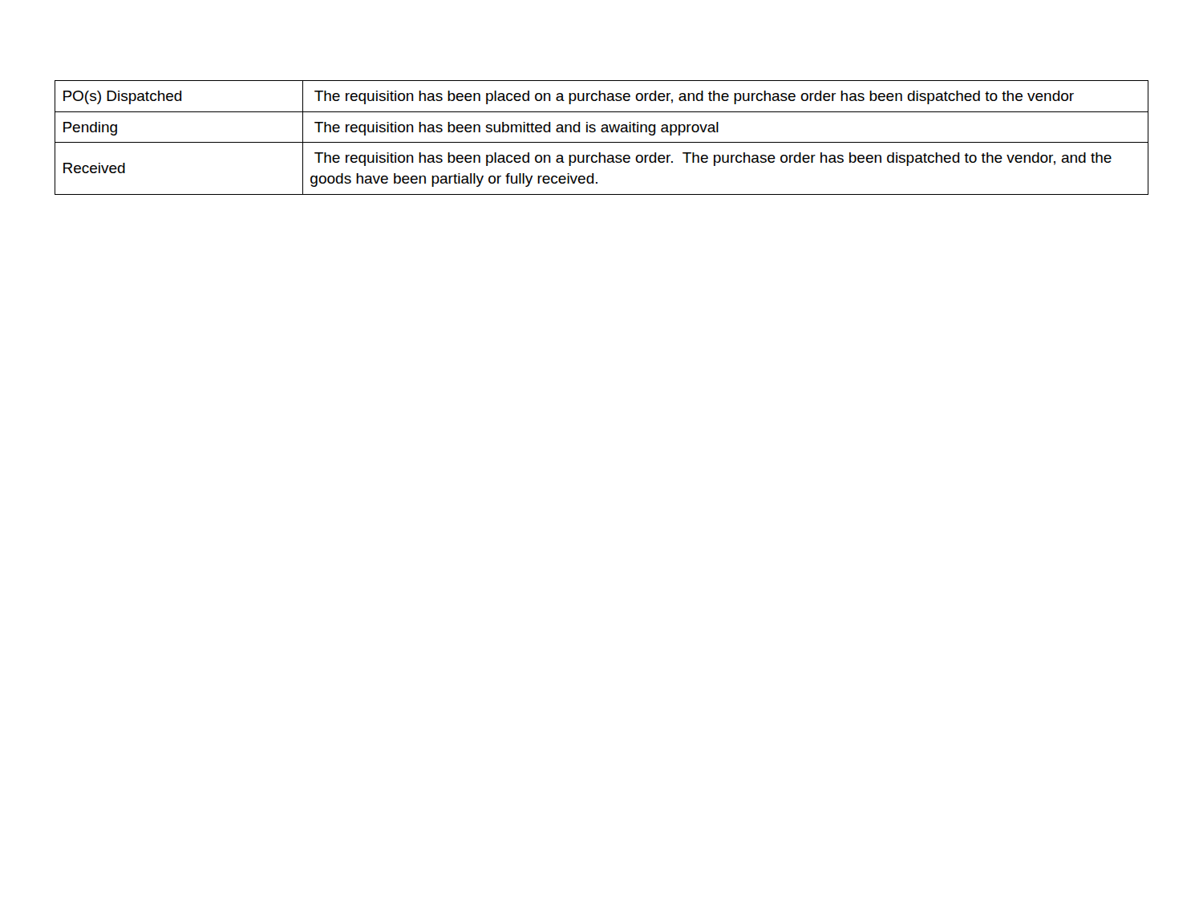| PO(s) Dispatched | The requisition has been placed on a purchase order, and the purchase order has been dispatched to the vendor |
| Pending | The requisition has been submitted and is awaiting approval |
| Received | The requisition has been placed on a purchase order. The purchase order has been dispatched to the vendor, and the goods have been partially or fully received. |